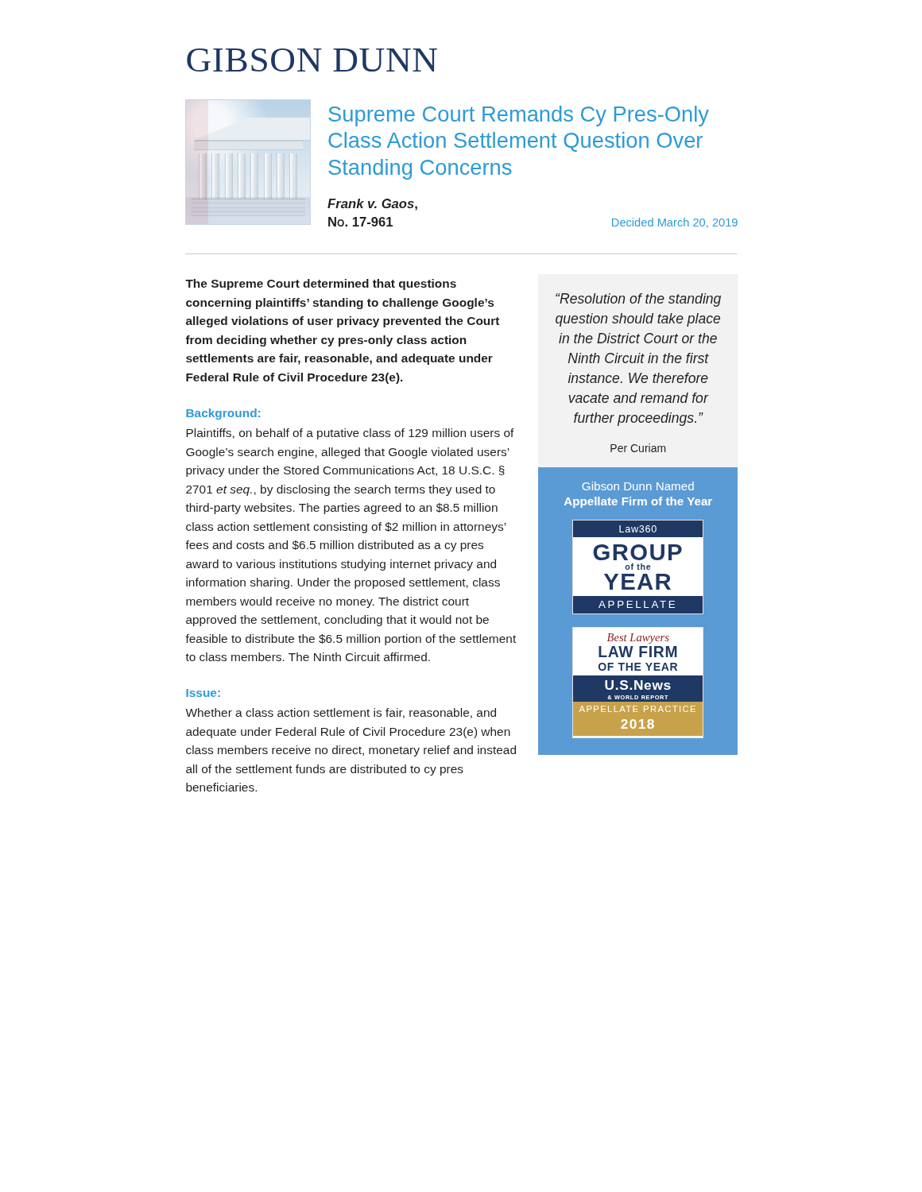GIBSON DUNN
Supreme Court Remands Cy Pres-Only Class Action Settlement Question Over Standing Concerns
Frank v. Gaos,
No. 17-961
Decided March 20, 2019
The Supreme Court determined that questions concerning plaintiffs’ standing to challenge Google’s alleged violations of user privacy prevented the Court from deciding whether cy pres-only class action settlements are fair, reasonable, and adequate under Federal Rule of Civil Procedure 23(e).
Background:
Plaintiffs, on behalf of a putative class of 129 million users of Google’s search engine, alleged that Google violated users’ privacy under the Stored Communications Act, 18 U.S.C. § 2701 et seq., by disclosing the search terms they used to third-party websites. The parties agreed to an $8.5 million class action settlement consisting of $2 million in attorneys’ fees and costs and $6.5 million distributed as a cy pres award to various institutions studying internet privacy and information sharing. Under the proposed settlement, class members would receive no money. The district court approved the settlement, concluding that it would not be feasible to distribute the $6.5 million portion of the settlement to class members. The Ninth Circuit affirmed.
Issue:
Whether a class action settlement is fair, reasonable, and adequate under Federal Rule of Civil Procedure 23(e) when class members receive no direct, monetary relief and instead all of the settlement funds are distributed to cy pres beneficiaries.
“Resolution of the standing question should take place in the District Court or the Ninth Circuit in the first instance. We therefore vacate and remand for further proceedings.”
Per Curiam
Gibson Dunn Named
Appellate Firm of the Year
Law360
GROUP
of the
YEAR
APPELLATE
Best Lawyers
LAW FIRM
OF THE YEAR
U.S.News& WORLD REPORT
APPELLATE PRACTICE
2018